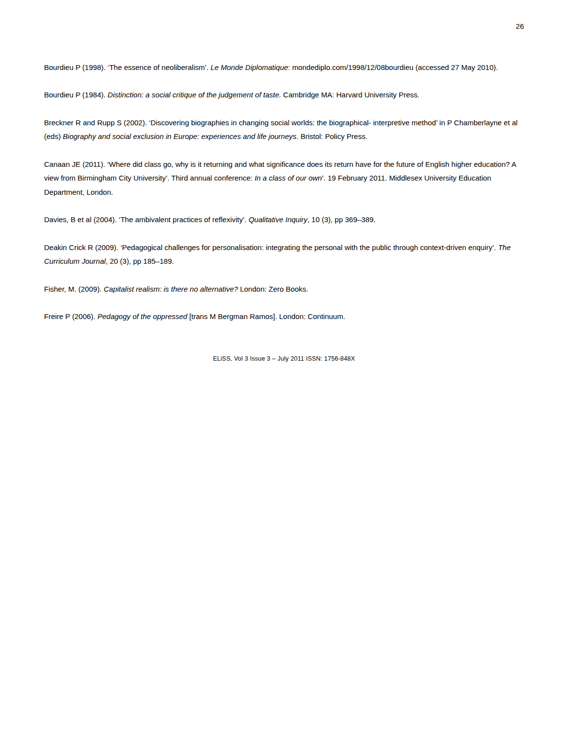26
Bourdieu P (1998). ‘The essence of neoliberalism’. Le Monde Diplomatique: mondediplo.com/1998/12/08bourdieu (accessed 27 May 2010).
Bourdieu P (1984). Distinction: a social critique of the judgement of taste. Cambridge MA: Harvard University Press.
Breckner R and Rupp S (2002). ‘Discovering biographies in changing social worlds: the biographical- interpretive method’ in P Chamberlayne et al (eds) Biography and social exclusion in Europe: experiences and life journeys. Bristol: Policy Press.
Canaan JE (2011). ‘Where did class go, why is it returning and what significance does its return have for the future of English higher education? A view from Birmingham City University’. Third annual conference: In a class of our own’. 19 February 2011. Middlesex University Education Department, London.
Davies, B et al (2004). ‘The ambivalent practices of reflexivity’. Qualitative Inquiry, 10 (3), pp 369–389.
Deakin Crick R (2009). ‘Pedagogical challenges for personalisation: integrating the personal with the public through context-driven enquiry’. The Curriculum Journal, 20 (3), pp 185–189.
Fisher, M. (2009). Capitalist realism: is there no alternative? London: Zero Books.
Freire P (2006). Pedagogy of the oppressed [trans M Bergman Ramos]. London: Continuum.
ELiSS, Vol 3 Issue 3 – July 2011 ISSN: 1756-848X